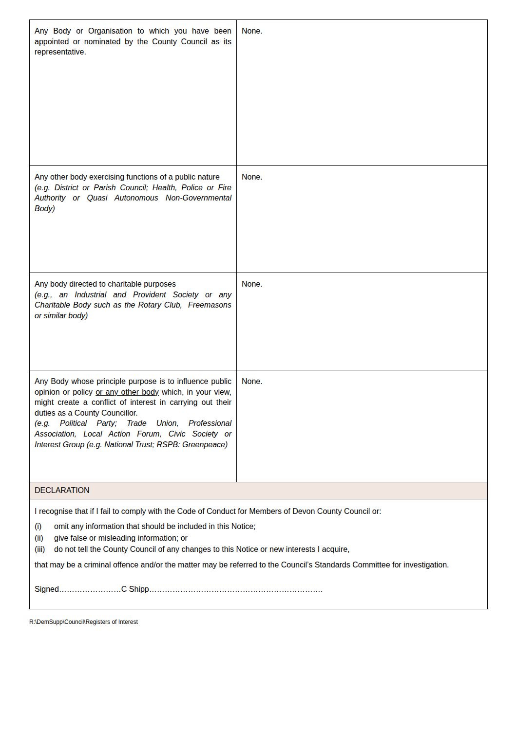| Any Body or Organisation to which you have been appointed or nominated by the County Council as its representative. | None. |
| Any other body exercising functions of a public nature (e.g. District or Parish Council; Health, Police or Fire Authority or Quasi Autonomous Non-Governmental Body) | None. |
| Any body directed to charitable purposes (e.g., an Industrial and Provident Society or any Charitable Body such as the Rotary Club, Freemasons or similar body) | None. |
| Any Body whose principle purpose is to influence public opinion or policy or any other body which, in your view, might create a conflict of interest in carrying out their duties as a County Councillor. (e.g. Political Party; Trade Union, Professional Association, Local Action Forum, Civic Society or Interest Group (e.g. National Trust; RSPB: Greenpeace) | None. |
DECLARATION
I recognise that if I fail to comply with the Code of Conduct for Members of Devon County Council or:
(i) omit any information that should be included in this Notice;
(ii) give false or misleading information; or
(iii) do not tell the County Council of any changes to this Notice or new interests I acquire,
that may be a criminal offence and/or the matter may be referred to the Council’s Standards Committee for investigation.
Signed……………………C Shipp………………………………………………………….
R:\DemSupp\Council\Registers of Interest